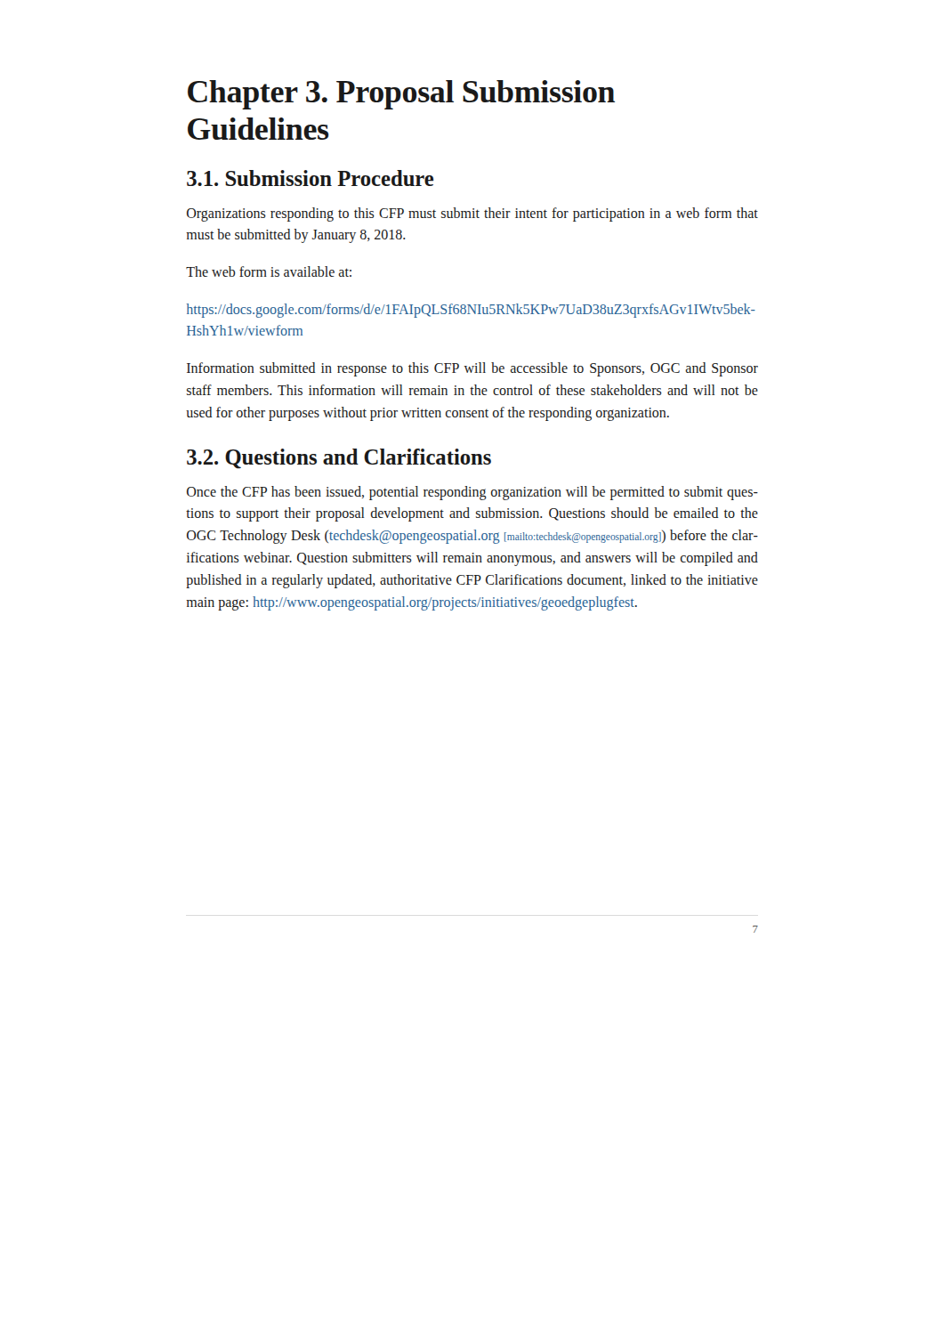Chapter 3. Proposal Submission Guidelines
3.1. Submission Procedure
Organizations responding to this CFP must submit their intent for participation in a web form that must be submitted by January 8, 2018.
The web form is available at:
https://docs.google.com/forms/d/e/1FAIpQLSf68NIu5RNk5KPw7UaD38uZ3qrxfsAGv1IWtv5bek-HshYh1w/viewform
Information submitted in response to this CFP will be accessible to Sponsors, OGC and Sponsor staff members. This information will remain in the control of these stakeholders and will not be used for other purposes without prior written consent of the responding organization.
3.2. Questions and Clarifications
Once the CFP has been issued, potential responding organization will be permitted to submit questions to support their proposal development and submission. Questions should be emailed to the OGC Technology Desk (techdesk@opengeospatial.org [mailto:techdesk@opengeospatial.org]) before the clarifications webinar. Question submitters will remain anonymous, and answers will be compiled and published in a regularly updated, authoritative CFP Clarifications document, linked to the initiative main page: http://www.opengeospatial.org/projects/initiatives/geoedgeplugfest.
7